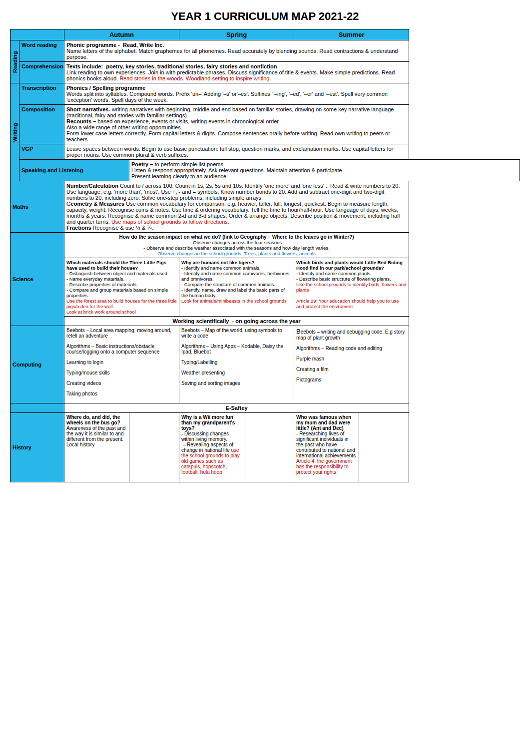YEAR 1 CURRICULUM MAP 2021-22
| | Autumn | Spring | Summer |
| Reading | Word reading | Phonic programme - Read, Write Inc. Name letters of the alphabet. Match graphemes for all phonemes. Read accurately by blending sounds. Read contractions & understand purpose. |
| Comprehension | Texts include: poetry, key stories, traditional stories, fairy stories and nonfiction Link reading to own experiences. Join in with predictable phrases. Discuss significance of title & events. Make simple predictions. Read phonics books aloud. Read stories in the woods. Woodland setting to inspire writing. |
| Writing | Transcription | Phonics / Spelling programme Words split into syllables. Compound words. Prefix 'un–' Adding '–s' or'–es'. Suffixes ' –ing', '–ed', '–er' and '–est'. Spell very common 'exception' words. Spell days of the week. |
| Composition | Short narratives- writing narratives with beginning, middle and end based on familiar stories, drawing on some key narrative language (traditional, fairy and stories with familiar settings). Recounts – based on experience, events or visits, writing events in chronological order. Also a wide range of other writing opportunities. Form lower case letters correctly. Form capital letters & digits. Compose sentences orally before writing. Read own writing to peers or teachers. |
| VGP | Leave spaces between words. Begin to use basic punctuation: full stop, question marks, and exclamation marks. Use capital letters for proper nouns. Use common plural & verb suffixes. |
| Speaking and Listening | Poetry – to perform simple list poems. Listen & respond appropriately. Ask relevant questions. Maintain attention & participate. Present learning clearly to an audience. |
| Maths | Number/Calculation Count to / across 100. Count in 1s, 2s, 5s and 10s. Identify 'one more' and 'one less' . Read & write numbers to 20. Use language, e.g. 'more than', 'most'. Use +, - and = symbols. Know number bonds to 20. Add and subtract one-digit and two-digit numbers to 20, including zero. Solve one-step problems, including simple arrays G eometry & Measures Use common vocabulary for comparison, e.g. heavier, taller, full, longest, quickest. Begin to measure length, capacity, weight. Recognise coins & notes. Use time & ordering vocabulary. Tell the time to hour/half-hour. Use language of days, weeks, months & years. Recognise & name common 2-d and 3-d shapes. Order & arrange objects. Describe position & movement, including half and quarter turns. Use maps of school grounds to follow directions. Fractions Recognise & use ½ & ¼. |
| Science | How do the season impact on what we do? (link to Geography – Where to the leaves go in Winter?) - Observe changes across the four seasons. - Observe and describe weather associated with the seasons and how day length varies. Observe changes in the school grounds. Trees, plants and flowers, animals |
| Which materials should the Three Little Pigs have used to build their house? - Distinguish between object and materials used. - Name everyday materials. - Describe properties of materials. - Compare and group materials based on simple properties. Use the forest area to build houses for the three little pigs/a den for the wolf. Look at brick work around school | Why are humans not like tigers? - Identify and name common animals. - Identify and name common carnivores, herbivores and omnivores. - Compare the structure of common animals. - Identify, name, draw and label the basic parts of the human body. Look for animals/minibeasts in the school grounds | Which birds and plants would Little Red Riding Hood find in our park/school grounds? - Identify and name common plants. - Describe basic structure of flowering plants. Use the school grounds to identify birds, flowers and plants Article 29: Your education should help you to use and protect the enivroment. |
| Working scientifically - on going across the year |
| Computing | Beebots – Local area mapping, moving around, retell an adventure Algorithms – Basic instructions/obstacle course/logging onto a computer sequence Learning to login Typing/mouse skills Creating videos Taking photos | Beebots – Map of the world, using symbols to write a code Algorithms – Using Apps – Kodable, Daisy the Ipad, Bluebot Typing/Labelling Weather presenting Saving and sorting images | B eebots – writing and debugging code. E.g story map of plant growth Algorithms – Reading code and editing Purple mash Creating a film Pictograms |
| | E-Saftey |
| History | Where do, and did, the wheels on the bus go? Awareness of the past and the way it is similar to and different from the present. Local history | | Why is a Wii more fun than my grandparent's toys? - Discussing changes within living memory. – Revealing aspects of change in national life use the school grounds to play old games such as catapuls, hopscotch, football, hula hoop . | | Who was famous when my mum and dad were little? (Ant and Dec) - Researching lives of significant individuals in the past who have contributed to national and international achievements Article 4: the government has the responsibility to protect your rights. | |